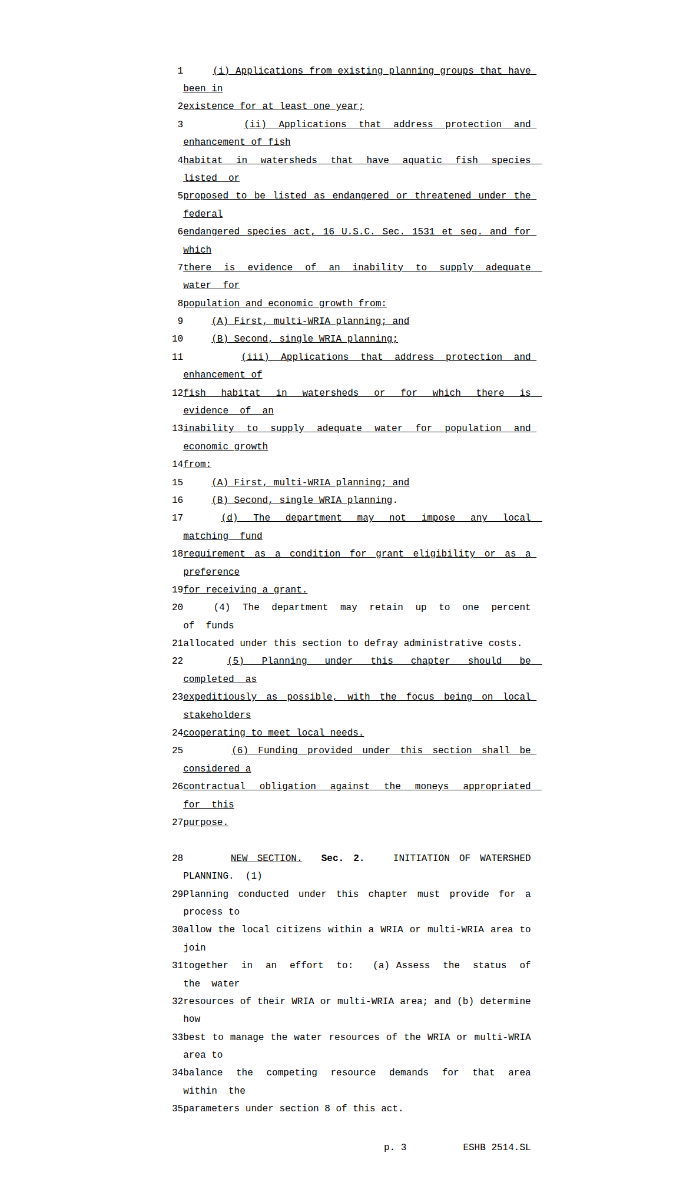| 1 | (i) Applications from existing planning groups that have been in |
| 2 | existence for at least one year; |
| 3 | (ii) Applications that address protection and enhancement of fish |
| 4 | habitat in watersheds that have aquatic fish species listed or |
| 5 | proposed to be listed as endangered or threatened under the federal |
| 6 | endangered species act, 16 U.S.C. Sec. 1531 et seq. and for which |
| 7 | there is evidence of an inability to supply adequate water for |
| 8 | population and economic growth from: |
| 9 | (A) First, multi-WRIA planning; and |
| 10 | (B) Second, single WRIA planning; |
| 11 | (iii) Applications that address protection and enhancement of |
| 12 | fish habitat in watersheds or for which there is evidence of an |
| 13 | inability to supply adequate water for population and economic growth |
| 14 | from: |
| 15 | (A) First, multi-WRIA planning; and |
| 16 | (B) Second, single WRIA planning . |
| 17 | (d) The department may not impose any local matching fund |
| 18 | requirement as a condition for grant eligibility or as a preference |
| 19 | for receiving a grant. |
| 20 | (4) The department may retain up to one percent of funds |
| 21 | allocated under this section to defray administrative costs. |
| 22 | (5) Planning under this chapter should be completed as |
| 23 | expeditiously as possible, with the focus being on local stakeholders |
| 24 | cooperating to meet local needs. |
| 25 | (6) Funding provided under this section shall be considered a |
| 26 | contractual obligation against the moneys appropriated for this |
| 27 | purpose. |
| 28 | NEW SECTION. Sec. 2. INITIATION OF WATERSHED PLANNING. (1) |
| 29 | Planning conducted under this chapter must provide for a process to |
| 30 | allow the local citizens within a WRIA or multi-WRIA area to join |
| 31 | together in an effort to: (a) Assess the status of the water |
| 32 | resources of their WRIA or multi-WRIA area; and (b) determine how |
| 33 | best to manage the water resources of the WRIA or multi-WRIA area to |
| 34 | balance the competing resource demands for that area within the |
| 35 | parameters under section 8 of this act. |
p. 3 ESHB 2514.SL